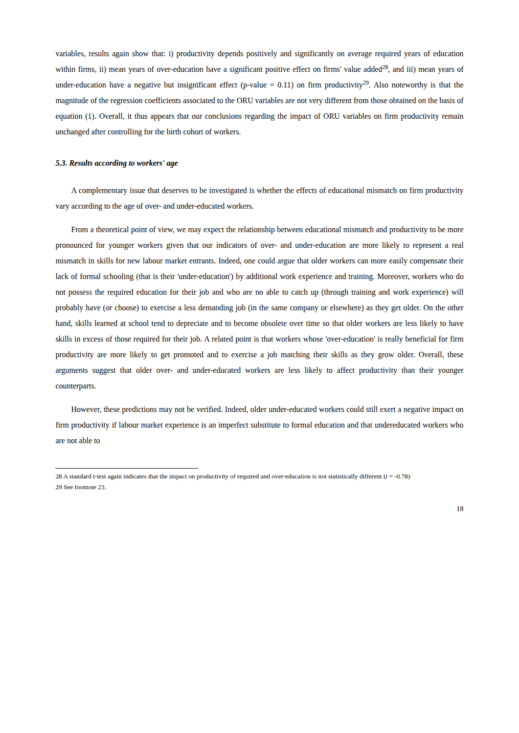variables, results again show that: i) productivity depends positively and significantly on average required years of education within firms, ii) mean years of over-education have a significant positive effect on firms' value added28, and iii) mean years of under-education have a negative but insignificant effect (p-value = 0.11) on firm productivity29. Also noteworthy is that the magnitude of the regression coefficients associated to the ORU variables are not very different from those obtained on the basis of equation (1). Overall, it thus appears that our conclusions regarding the impact of ORU variables on firm productivity remain unchanged after controlling for the birth cohort of workers.
5.3. Results according to workers' age
A complementary issue that deserves to be investigated is whether the effects of educational mismatch on firm productivity vary according to the age of over- and under-educated workers.
From a theoretical point of view, we may expect the relationship between educational mismatch and productivity to be more pronounced for younger workers given that our indicators of over- and under-education are more likely to represent a real mismatch in skills for new labour market entrants. Indeed, one could argue that older workers can more easily compensate their lack of formal schooling (that is their 'under-education') by additional work experience and training. Moreover, workers who do not possess the required education for their job and who are no able to catch up (through training and work experience) will probably have (or choose) to exercise a less demanding job (in the same company or elsewhere) as they get older. On the other hand, skills learned at school tend to depreciate and to become obsolete over time so that older workers are less likely to have skills in excess of those required for their job. A related point is that workers whose 'over-education' is really beneficial for firm productivity are more likely to get promoted and to exercise a job matching their skills as they grow older. Overall, these arguments suggest that older over- and under-educated workers are less likely to affect productivity than their younger counterparts.
However, these predictions may not be verified. Indeed, older under-educated workers could still exert a negative impact on firm productivity if labour market experience is an imperfect substitute to formal education and that undereducated workers who are not able to
28 A standard t-test again indicates that the impact on productivity of required and over-education is not statistically different (t = -0.78)
29 See footnote 23.
18